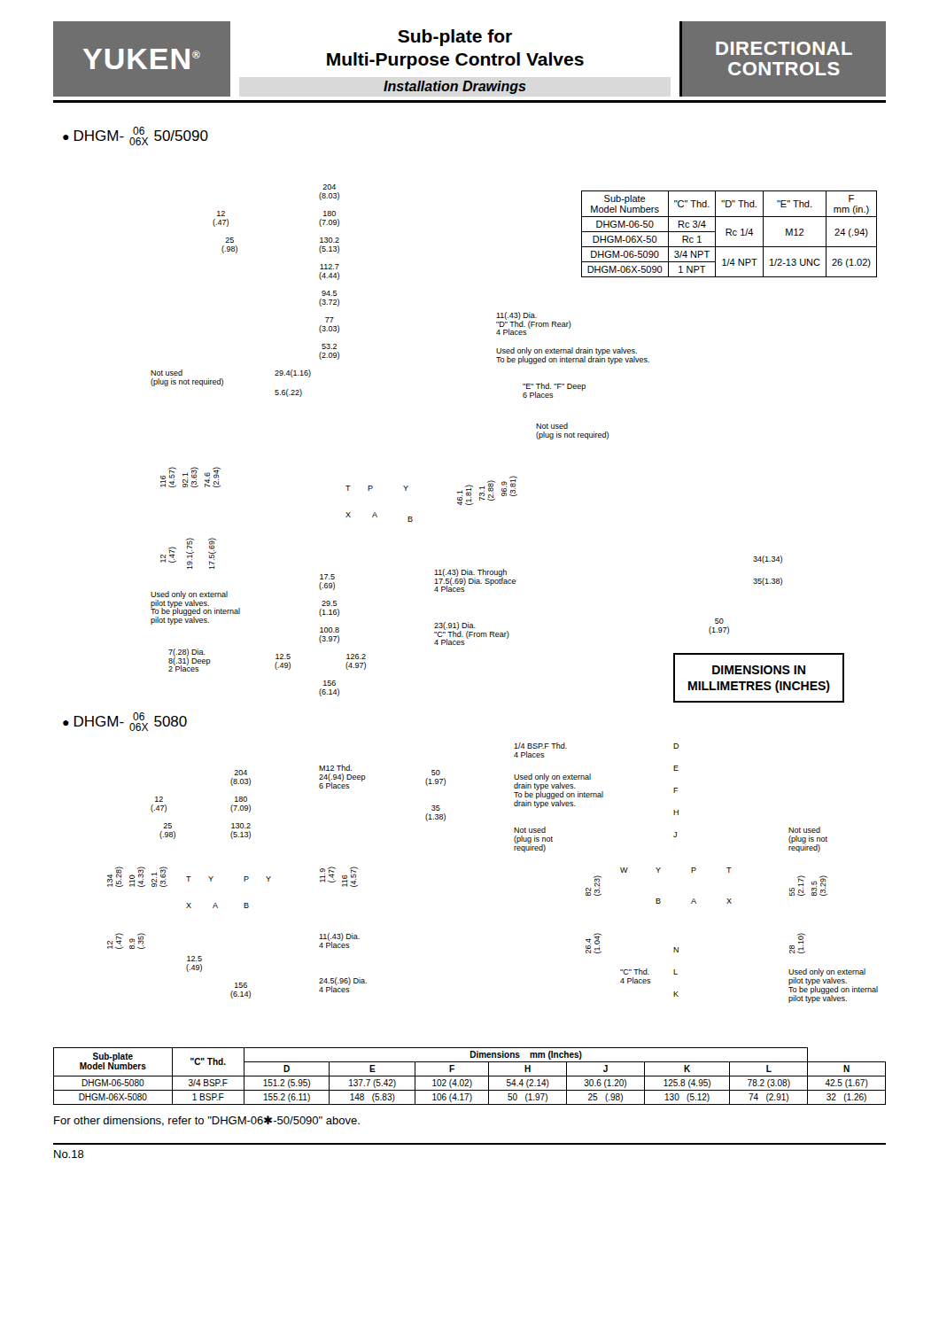YUKEN®
Sub-plate for
Multi-Purpose Control Valves
Installation Drawings
DIRECTIONAL CONTROLS
● DHGM- 0606X 50/5090
| Sub-plate Model Numbers | "C" Thd. | "D" Thd. | "E" Thd. | F mm (in.) |
| --- | --- | --- | --- | --- |
| DHGM-06-50 | Rc 3/4 | Rc 1/4 | M12 | 24 (.94) |
| DHGM-06X-50 | Rc 1 |
| DHGM-06-5090 | 3/4 NPT | 1/4 NPT | 1/2-13 UNC | 26 (1.02) |
| DHGM-06X-5090 | 1 NPT |
204
(8.03) 12
(.47) 180
(7.09) 25
(.98) 130.2
(5.13) 112.7
(4.44) 94.5
(3.72) 77
(3.03) 53.2
(2.09) 29.4(1.16) 5.6(.22) Not used
(plug is not required) 11(.43) Dia.
"D" Thd. (From Rear)
4 Places Used only on external drain type valves.
To be plugged on internal drain type valves. "E" Thd. "F" Deep
6 Places Not used
(plug is not required) 116
(4.57) 92.1
(3.63) 74.6
(2.94) 12
(.47) 19.1(.75) 17.5(.69) 46.1
(1.81) 73.1
(2.88) 96.9
(3.81) T P Y X A B 17.5
(.69) 29.5
(1.16) 100.8
(3.97) 12.5
(.49) 126.2
(4.97) 156
(6.14) Used only on external
pilot type valves.
To be plugged on internal
pilot type valves. 7(.28) Dia.
8(.31) Deep
2 Places 11(.43) Dia. Through
17.5(.69) Dia. Spotface
4 Places 23(.91) Dia.
"C" Thd. (From Rear)
4 Places 34(1.34) 35(1.38) 50
(1.97)
DIMENSIONS IN
MILLIMETRES (INCHES)
● DHGM- 0606X 5080
204
(8.03) 12
(.47) 180
(7.09) 25
(.98) 130.2
(5.13) M12 Thd.
24(.94) Deep
6 Places 134
(5.28) 110
(4.33) 92.1
(3.63) 12
(.47) 8.9
(.35) 11.9
(.47) 116
(4.57) 12.5
(.49) 156
(6.14) 11(.43) Dia.
4 Places 24.5(.96) Dia.
4 Places T Y P Y X A B 50
(1.97) 35
(1.38) 1/4 BSP.F Thd.
4 Places Used only on external
drain type valves.
To be plugged on internal
drain type valves. Not used
(plug is not
required) Not used
(plug is not
required) D E F H J N L K 82
(3.23) 26.4
(1.04) 55
(2.17) 83.5
(3.29) 28
(1.10) W Y P T B A X "C" Thd.
4 Places Used only on external
pilot type valves.
To be plugged on internal
pilot type valves.
| Sub-plate Model Numbers | "C" Thd. | Dimensions mm (Inches) |
| --- | --- | --- |
| D | E | F | H | J | K | L | N |
| DHGM-06-5080 | 3/4 BSP.F | 151.2 (5.95) | 137.7 (5.42) | 102 (4.02) | 54.4 (2.14) | 30.6 (1.20) | 125.8 (4.95) | 78.2 (3.08) | 42.5 (1.67) |
| DHGM-06X-5080 | 1 BSP.F | 155.2 (6.11) | 148 (5.83) | 106 (4.17) | 50 (1.97) | 25 (.98) | 130 (5.12) | 74 (2.91) | 32 (1.26) |
For other dimensions, refer to "DHGM-06✱-50/5090" above.
No.18